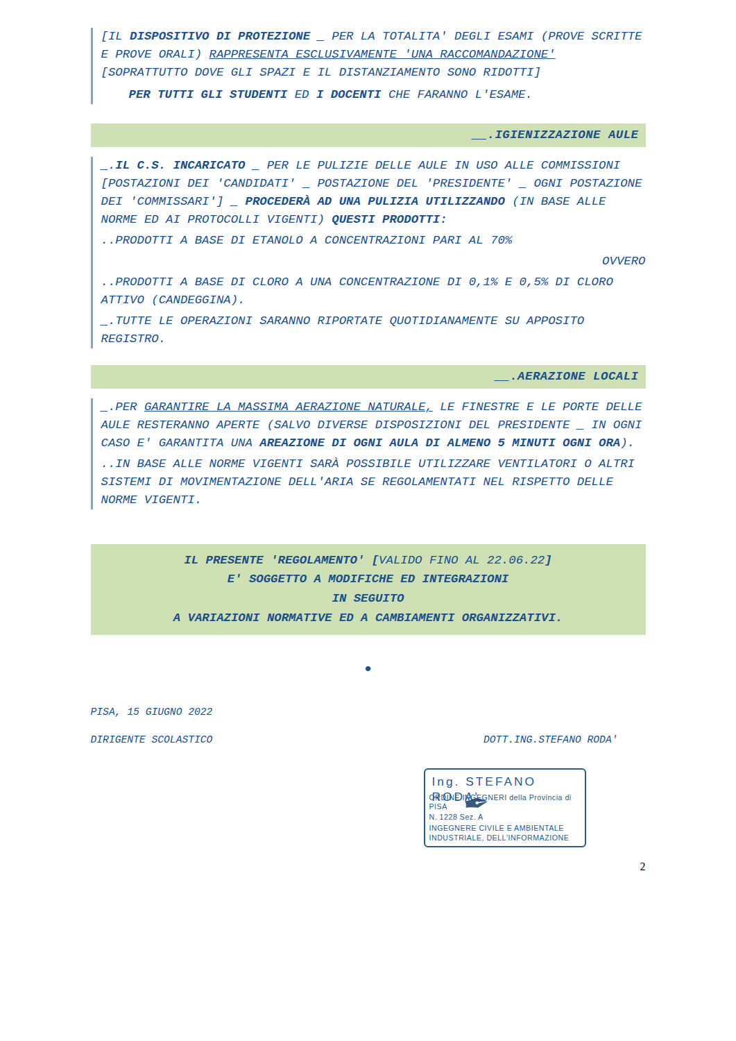[IL DISPOSITIVO DI PROTEZIONE _ PER LA TOTALITA' DEGLI ESAMI (PROVE SCRITTE E PROVE ORALI) RAPPRESENTA ESCLUSIVAMENTE 'UNA RACCOMANDAZIONE' [SOPRATTUTTO DOVE GLI SPAZI E IL DISTANZIAMENTO SONO RIDOTTI]
PER TUTTI GLI STUDENTI ED I DOCENTI CHE FARANNO L'ESAME.
__.IGIENIZZAZIONE AULE
_.IL C.S. INCARICATO _ PER LE PULIZIE DELLE AULE IN USO ALLE COMMISSIONI [POSTAZIONI DEI 'CANDIDATI' _ POSTAZIONE DEL 'PRESIDENTE' _ OGNI POSTAZIONE DEI 'COMMISSARI'] _ PROCEDERÀ AD UNA PULIZIA UTILIZZANDO (IN BASE ALLE NORME ED AI PROTOCOLLI VIGENTI) QUESTI PRODOTTI:
..PRODOTTI A BASE DI ETANOLO A CONCENTRAZIONI PARI AL 70%
OVVERO
..PRODOTTI A BASE DI CLORO A UNA CONCENTRAZIONE DI 0,1% E 0,5% DI CLORO ATTIVO (CANDEGGINA).
_.TUTTE LE OPERAZIONI SARANNO RIPORTATE QUOTIDIANAMENTE SU APPOSITO REGISTRO.
__.AERAZIONE LOCALI
_.PER GARANTIRE LA MASSIMA AERAZIONE NATURALE, LE FINESTRE E LE PORTE DELLE AULE RESTERANNO APERTE (SALVO DIVERSE DISPOSIZIONI DEL PRESIDENTE _ IN OGNI CASO E' GARANTITA UNA AREAZIONE DI OGNI AULA DI ALMENO 5 MINUTI OGNI ORA).
..IN BASE ALLE NORME VIGENTI SARÀ POSSIBILE UTILIZZARE VENTILATORI O ALTRI SISTEMI DI MOVIMENTAZIONE DELL'ARIA SE REGOLAMENTATI NEL RISPETTO DELLE NORME VIGENTI.
IL PRESENTE 'REGOLAMENTO' [VALIDO FINO AL 22.06.22]
E' SOGGETTO A MODIFICHE ED INTEGRAZIONI
IN SEGUITO
A VARIAZIONI NORMATIVE ED A CAMBIAMENTI ORGANIZZATIVI.
•
PISA, 15 GIUGNO 2022
DIRIGENTE SCOLASTICO
DOTT.ING.STEFANO RODA'
Ing. STEFANO RODA'
ORDINE INGEGNERI della Provincia di PISA
N. 1228 Sez. A
INGEGNERE CIVILE E AMBIENTALE
INDUSTRIALE, DELL'INFORMAZIONE
✒
2